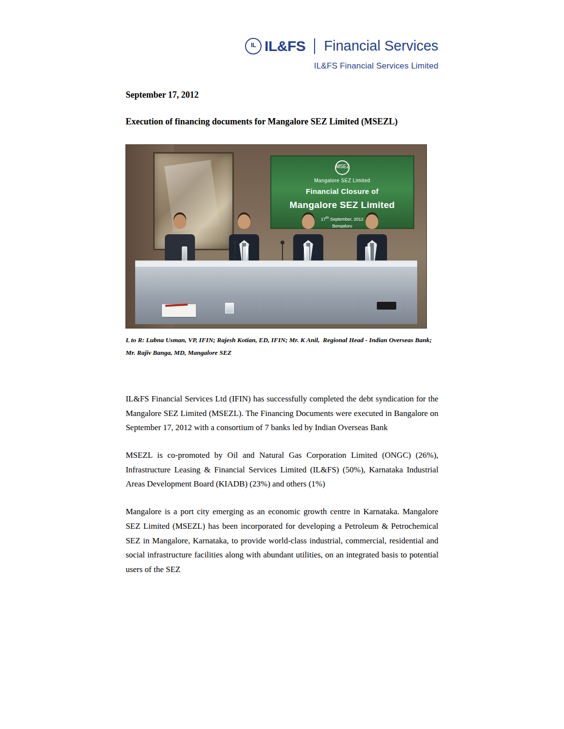ILIL&FS Financial Services
IL&FS Financial Services Limited
September 17, 2012
Execution of financing documents for Mangalore SEZ Limited (MSEZL)
MSEZ
Mangalore SEZ Limited
Financial Closure of
Mangalore SEZ Limited
17th September, 2012
Bengaluru
L to R: Lubna Usman, VP, IFIN; Rajesh Kotian, ED, IFIN; Mr. K Anil, Regional Head - Indian Overseas Bank;
Mr. Rajiv Banga, MD, Mangalore SEZ
IL&FS Financial Services Ltd (IFIN) has successfully completed the debt syndication for the Mangalore SEZ Limited (MSEZL). The Financing Documents were executed in Bangalore on September 17, 2012 with a consortium of 7 banks led by Indian Overseas Bank
MSEZL is co-promoted by Oil and Natural Gas Corporation Limited (ONGC) (26%), Infrastructure Leasing & Financial Services Limited (IL&FS) (50%), Karnataka Industrial Areas Development Board (KIADB) (23%) and others (1%)
Mangalore is a port city emerging as an economic growth centre in Karnataka. Mangalore SEZ Limited (MSEZL) has been incorporated for developing a Petroleum & Petrochemical SEZ in Mangalore, Karnataka, to provide world-class industrial, commercial, residential and social infrastructure facilities along with abundant utilities, on an integrated basis to potential users of the SEZ